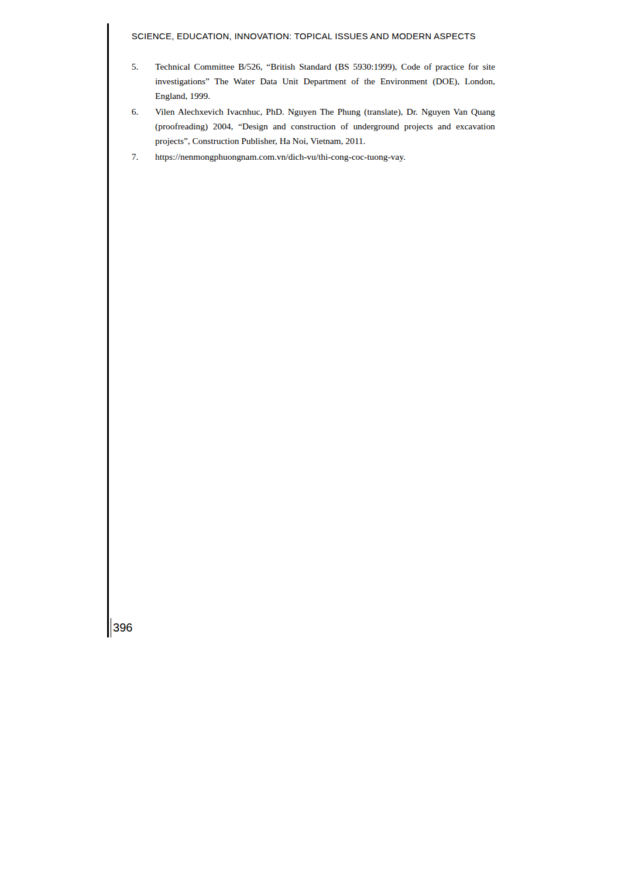SCIENCE, EDUCATION, INNOVATION: TOPICAL ISSUES AND MODERN ASPECTS
5. Technical Committee B/526, “British Standard (BS 5930:1999), Code of practice for site investigations” The Water Data Unit Department of the Environment (DOE), London, England, 1999.
6. Vilen Alechxevich Ivacnhuc, PhD. Nguyen The Phung (translate), Dr. Nguyen Van Quang (proofreading) 2004, “Design and construction of underground projects and excavation projects”, Construction Publisher, Ha Noi, Vietnam, 2011.
7. https://nenmongphuongnam.com.vn/dich-vu/thi-cong-coc-tuong-vay.
396